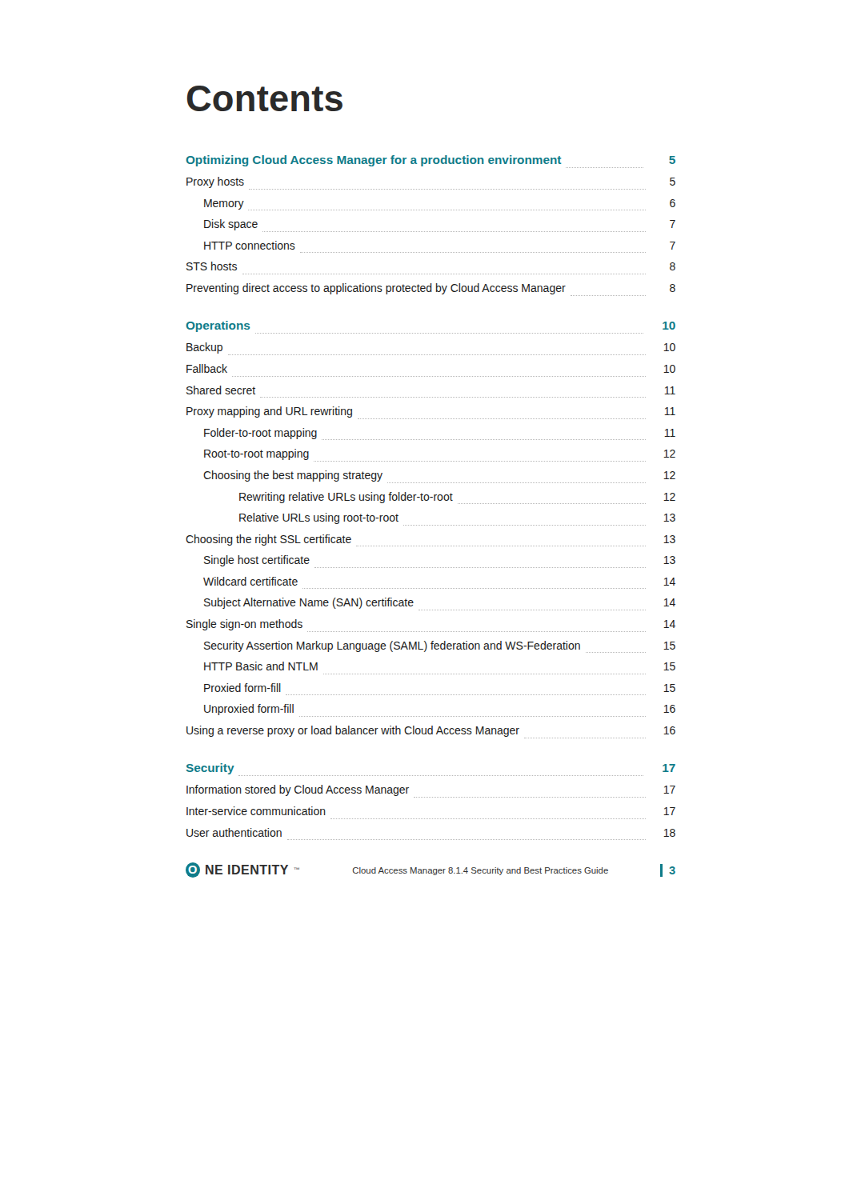Contents
Optimizing Cloud Access Manager for a production environment 5
Proxy hosts 5
Memory 6
Disk space 7
HTTP connections 7
STS hosts 8
Preventing direct access to applications protected by Cloud Access Manager 8
Operations 10
Backup 10
Fallback 10
Shared secret 11
Proxy mapping and URL rewriting 11
Folder-to-root mapping 11
Root-to-root mapping 12
Choosing the best mapping strategy 12
Rewriting relative URLs using folder-to-root 12
Relative URLs using root-to-root 13
Choosing the right SSL certificate 13
Single host certificate 13
Wildcard certificate 14
Subject Alternative Name (SAN) certificate 14
Single sign-on methods 14
Security Assertion Markup Language (SAML) federation and WS-Federation 15
HTTP Basic and NTLM 15
Proxied form-fill 15
Unproxied form-fill 16
Using a reverse proxy or load balancer with Cloud Access Manager 16
Security 17
Information stored by Cloud Access Manager 17
Inter-service communication 17
User authentication 18
ONE IDENTITY™
Cloud Access Manager 8.1.4 Security and Best Practices Guide
3